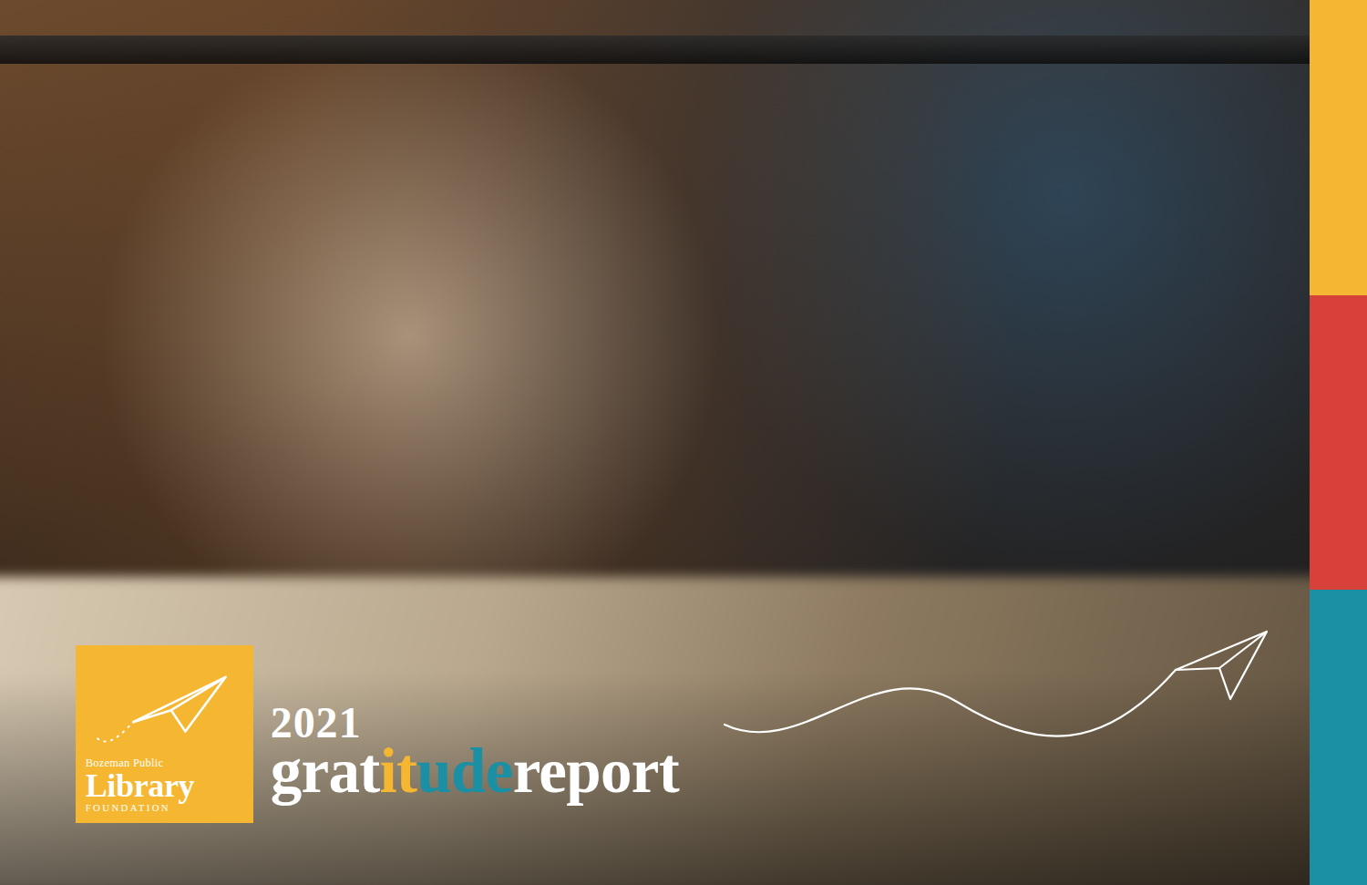Bozeman Public Library Foundation
2021 gra tit ude report
Bozeman Public Library Foundation — 2021 Gratitude Report